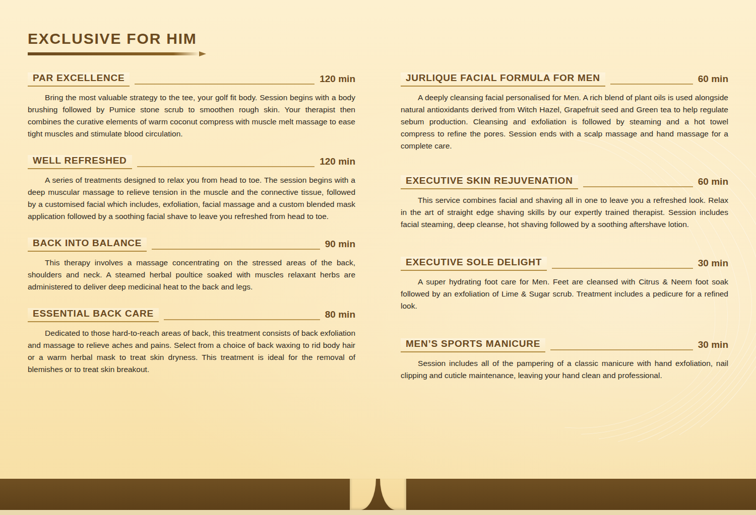EXCLUSIVE FOR HIM
PAR EXCELLENCE 120 min
Bring the most valuable strategy to the tee, your golf fit body. Session begins with a body brushing followed by Pumice stone scrub to smoothen rough skin. Your therapist then combines the curative elements of warm coconut compress with muscle melt massage to ease tight muscles and stimulate blood circulation.
WELL REFRESHED 120 min
A series of treatments designed to relax you from head to toe. The session begins with a deep muscular massage to relieve tension in the muscle and the connective tissue, followed by a customised facial which includes, exfoliation, facial massage and a custom blended mask application followed by a soothing facial shave to leave you refreshed from head to toe.
BACK INTO BALANCE 90 min
This therapy involves a massage concentrating on the stressed areas of the back, shoulders and neck. A steamed herbal poultice soaked with muscles relaxant herbs are administered to deliver deep medicinal heat to the back and legs.
ESSENTIAL BACK CARE 80 min
Dedicated to those hard-to-reach areas of back, this treatment consists of back exfoliation and massage to relieve aches and pains. Select from a choice of back waxing to rid body hair or a warm herbal mask to treat skin dryness. This treatment is ideal for the removal of blemishes or to treat skin breakout.
JURLIQUE FACIAL FORMULA FOR MEN 60 min
A deeply cleansing facial personalised for Men. A rich blend of plant oils is used alongside natural antioxidants derived from Witch Hazel, Grapefruit seed and Green tea to help regulate sebum production. Cleansing and exfoliation is followed by steaming and a hot towel compress to refine the pores. Session ends with a scalp massage and hand massage for a complete care.
EXECUTIVE SKIN REJUVENATION 60 min
This service combines facial and shaving all in one to leave you a refreshed look. Relax in the art of straight edge shaving skills by our expertly trained therapist. Session includes facial steaming, deep cleanse, hot shaving followed by a soothing aftershave lotion.
EXECUTIVE SOLE DELIGHT 30 min
A super hydrating foot care for Men. Feet are cleansed with Citrus & Neem foot soak followed by an exfoliation of Lime & Sugar scrub. Treatment includes a pedicure for a refined look.
MEN’S SPORTS MANICURE 30 min
Session includes all of the pampering of a classic manicure with hand exfoliation, nail clipping and cuticle maintenance, leaving your hand clean and professional.